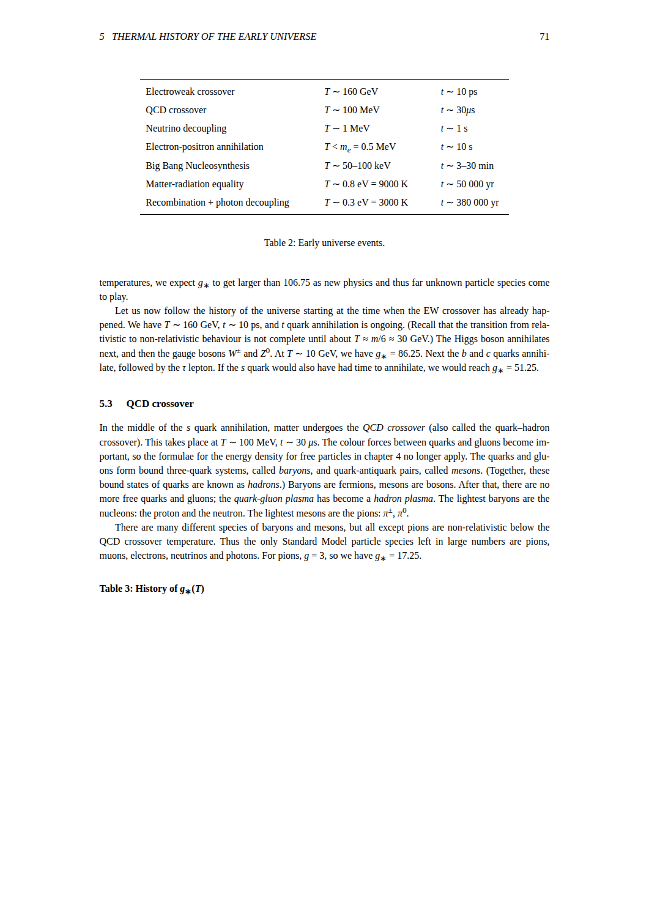5 THERMAL HISTORY OF THE EARLY UNIVERSE 71
| Electroweak crossover | T ∼ 160 GeV | t ∼ 10 ps |
| QCD crossover | T ∼ 100 MeV | t ∼ 30 μ s |
| Neutrino decoupling | T ∼ 1 MeV | t ∼ 1 s |
| Electron-positron annihilation | T < m e = 0.5 MeV | t ∼ 10 s |
| Big Bang Nucleosynthesis | T ∼ 50–100 keV | t ∼ 3–30 min |
| Matter-radiation equality | T ∼ 0.8 eV = 9000 K | t ∼ 50 000 yr |
| Recombination + photon decoupling | T ∼ 0.3 eV = 3000 K | t ∼ 380 000 yr |
Table 2: Early universe events.
temperatures, we expect g∗ to get larger than 106.75 as new physics and thus far unknown particle species come to play.
Let us now follow the history of the universe starting at the time when the EW crossover has already happened. We have T ∼ 160 GeV, t ∼ 10 ps, and t quark annihilation is ongoing. (Recall that the transition from relativistic to non-relativistic behaviour is not complete until about T ≈ m/6 ≈ 30 GeV.) The Higgs boson annihilates next, and then the gauge bosons W± and Z0. At T ∼ 10 GeV, we have g∗ = 86.25. Next the b and c quarks annihilate, followed by the τ lepton. If the s quark would also have had time to annihilate, we would reach g∗ = 51.25.
5.3 QCD crossover
In the middle of the s quark annihilation, matter undergoes the QCD crossover (also called the quark–hadron crossover). This takes place at T ∼ 100 MeV, t ∼ 30 μs. The colour forces between quarks and gluons become important, so the formulae for the energy density for free particles in chapter 4 no longer apply. The quarks and gluons form bound three-quark systems, called baryons, and quark-antiquark pairs, called mesons. (Together, these bound states of quarks are known as hadrons.) Baryons are fermions, mesons are bosons. After that, there are no more free quarks and gluons; the quark-gluon plasma has become a hadron plasma. The lightest baryons are the nucleons: the proton and the neutron. The lightest mesons are the pions: π±, π0.
There are many different species of baryons and mesons, but all except pions are non-relativistic below the QCD crossover temperature. Thus the only Standard Model particle species left in large numbers are pions, muons, electrons, neutrinos and photons. For pions, g = 3, so we have g∗ = 17.25.
Table 3: History of g∗(T)